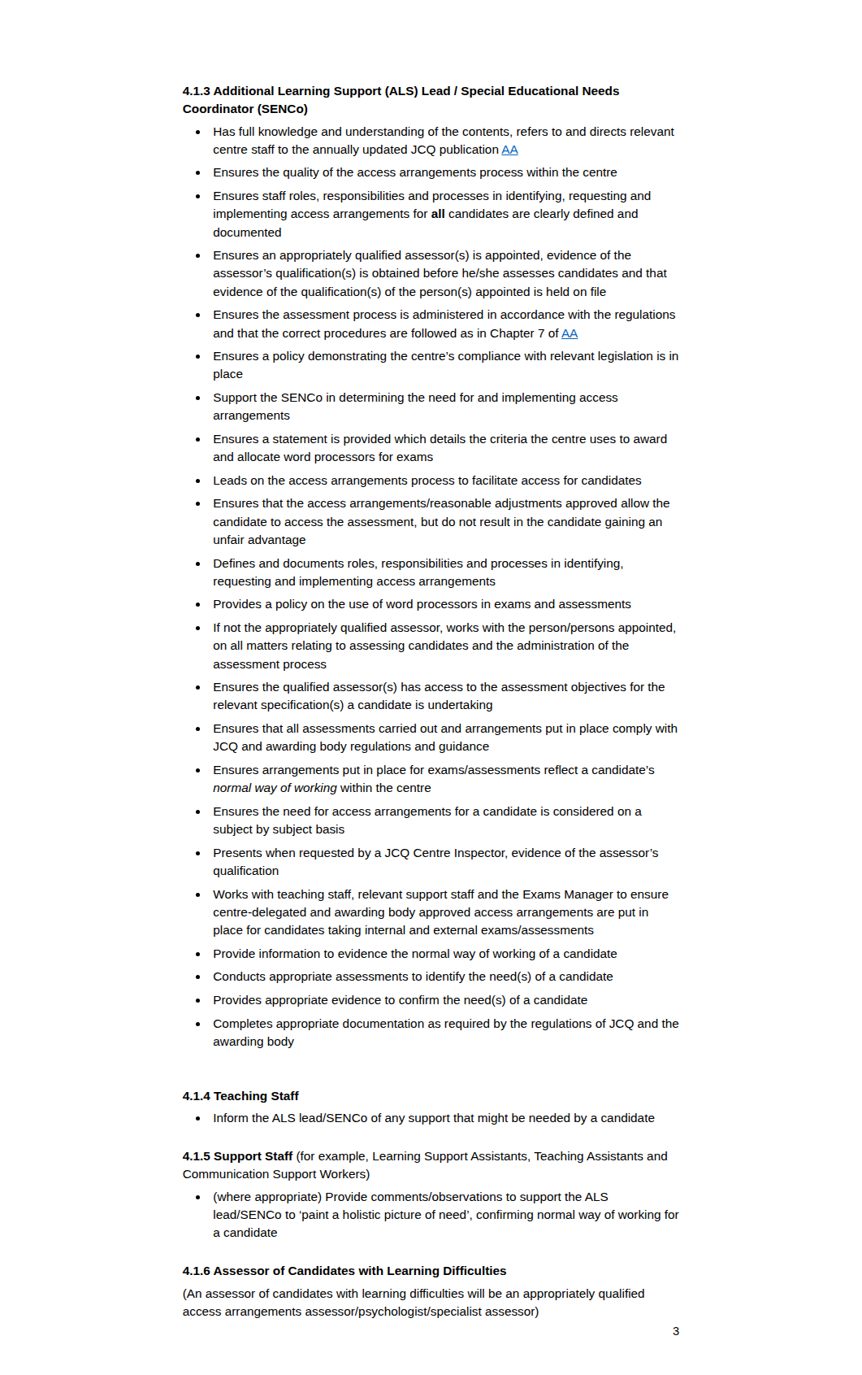4.1.3 Additional Learning Support (ALS) Lead / Special Educational Needs Coordinator (SENCo)
Has full knowledge and understanding of the contents, refers to and directs relevant centre staff to the annually updated JCQ publication AA
Ensures the quality of the access arrangements process within the centre
Ensures staff roles, responsibilities and processes in identifying, requesting and implementing access arrangements for all candidates are clearly defined and documented
Ensures an appropriately qualified assessor(s) is appointed, evidence of the assessor’s qualification(s) is obtained before he/she assesses candidates and that evidence of the qualification(s) of the person(s) appointed is held on file
Ensures the assessment process is administered in accordance with the regulations and that the correct procedures are followed as in Chapter 7 of AA
Ensures a policy demonstrating the centre’s compliance with relevant legislation is in place
Support the SENCo in determining the need for and implementing access arrangements
Ensures a statement is provided which details the criteria the centre uses to award and allocate word processors for exams
Leads on the access arrangements process to facilitate access for candidates
Ensures that the access arrangements/reasonable adjustments approved allow the candidate to access the assessment, but do not result in the candidate gaining an unfair advantage
Defines and documents roles, responsibilities and processes in identifying, requesting and implementing access arrangements
Provides a policy on the use of word processors in exams and assessments
If not the appropriately qualified assessor, works with the person/persons appointed, on all matters relating to assessing candidates and the administration of the assessment process
Ensures the qualified assessor(s) has access to the assessment objectives for the relevant specification(s) a candidate is undertaking
Ensures that all assessments carried out and arrangements put in place comply with JCQ and awarding body regulations and guidance
Ensures arrangements put in place for exams/assessments reflect a candidate’s normal way of working within the centre
Ensures the need for access arrangements for a candidate is considered on a subject by subject basis
Presents when requested by a JCQ Centre Inspector, evidence of the assessor’s qualification
Works with teaching staff, relevant support staff and the Exams Manager to ensure centre-delegated and awarding body approved access arrangements are put in place for candidates taking internal and external exams/assessments
Provide information to evidence the normal way of working of a candidate
Conducts appropriate assessments to identify the need(s) of a candidate
Provides appropriate evidence to confirm the need(s) of a candidate
Completes appropriate documentation as required by the regulations of JCQ and the awarding body
4.1.4 Teaching Staff
Inform the ALS lead/SENCo of any support that might be needed by a candidate
4.1.5 Support Staff (for example, Learning Support Assistants, Teaching Assistants and Communication Support Workers)
(where appropriate) Provide comments/observations to support the ALS lead/SENCo to ‘paint a holistic picture of need’, confirming normal way of working for a candidate
4.1.6 Assessor of Candidates with Learning Difficulties
(An assessor of candidates with learning difficulties will be an appropriately qualified access arrangements assessor/psychologist/specialist assessor)
3